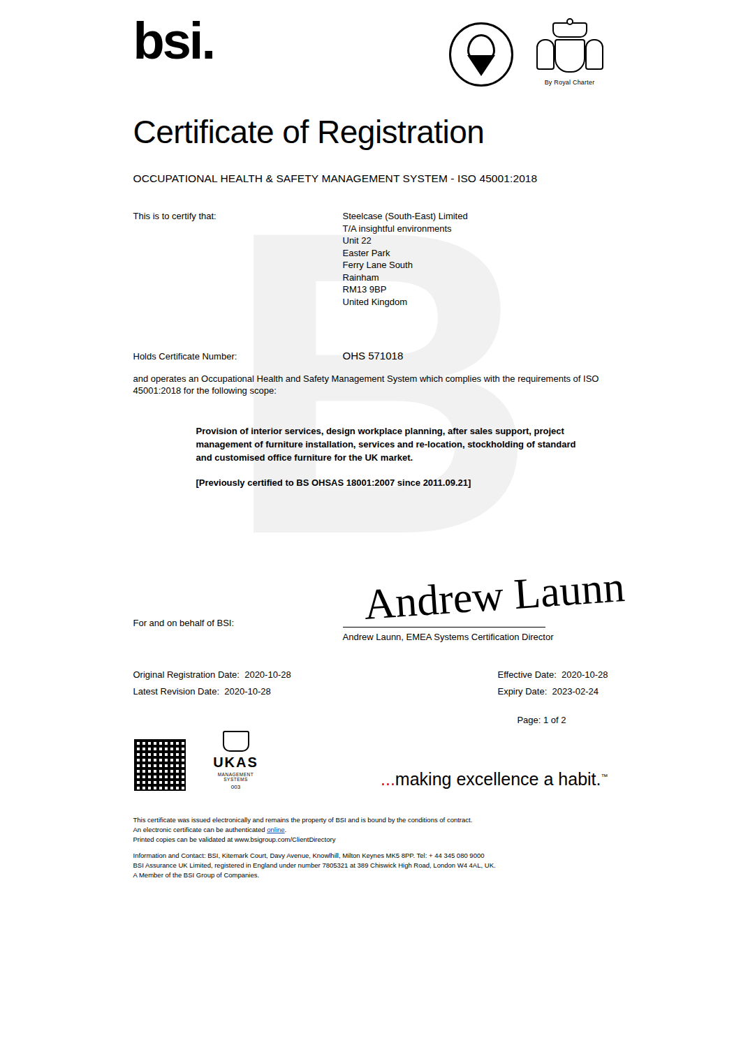B
bsi.
By Royal Charter
Certificate of Registration
OCCUPATIONAL HEALTH & SAFETY MANAGEMENT SYSTEM - ISO 45001:2018
This is to certify that:
Steelcase (South-East) Limited T/A insightful environments Unit 22 Easter Park Ferry Lane South Rainham RM13 9BP United Kingdom
Holds Certificate Number:
OHS 571018
and operates an Occupational Health and Safety Management System which complies with the requirements of ISO 45001:2018 for the following scope:
Provision of interior services, design workplace planning, after sales support, project management of furniture installation, services and re-location, stockholding of standard and customised office furniture for the UK market.
[Previously certified to BS OHSAS 18001:2007 since 2011.09.21]
Andrew Launn
For and on behalf of BSI:
Andrew Launn, EMEA Systems Certification Director
Original Registration Date: 2020-10-28
Latest Revision Date: 2020-10-28
Effective Date: 2020-10-28
Expiry Date: 2023-02-24
Page: 1 of 2
UKAS
MANAGEMENT
SYSTEMS
003
... making excellence a habit.™
This certificate was issued electronically and remains the property of BSI and is bound by the conditions of contract.
An electronic certificate can be authenticated online.
Printed copies can be validated at www.bsigroup.com/ClientDirectory
Information and Contact: BSI, Kitemark Court, Davy Avenue, Knowlhill, Milton Keynes MK5 8PP. Tel: + 44 345 080 9000
BSI Assurance UK Limited, registered in England under number 7805321 at 389 Chiswick High Road, London W4 4AL, UK.
A Member of the BSI Group of Companies.